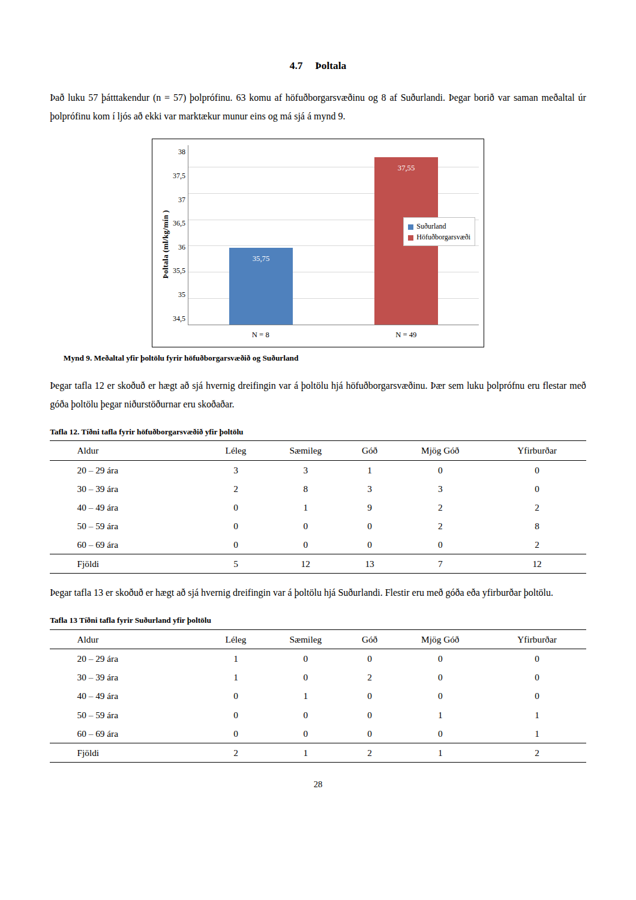4.7 Þoltala
Það luku 57 þátttakendur (n = 57) þolprófinu. 63 komu af höfuðborgarsvæðinu og 8 af Suðurlandi. Þegar borið var saman meðaltal úr þolprófinu kom í ljós að ekki var marktækur munur eins og má sjá á mynd 9.
Þoltala (ml/kg/mín )
38
37,5
37
36,5
36
35,5
35
34,5
35,75
37,55
Suðurland
Höfuðborgarsvæði
N = 8
N = 49
Mynd 9. Meðaltal yfir þoltölu fyrir höfuðborgarsvæðið og Suðurland
Þegar tafla 12 er skoðuð er hægt að sjá hvernig dreifingin var á þoltölu hjá höfuðborgarsvæðinu. Þær sem luku þolprófnu eru flestar með góða þoltölu þegar niðurstöðurnar eru skoðaðar.
Tafla 12. Tíðni tafla fyrir höfuðborgarsvæðið yfir þoltölu
| Aldur | Léleg | Sæmileg | Góð | Mjög Góð | Yfirburðar |
| --- | --- | --- | --- | --- | --- |
| 20 – 29 ára | 3 | 3 | 1 | 0 | 0 |
| 30 – 39 ára | 2 | 8 | 3 | 3 | 0 |
| 40 – 49 ára | 0 | 1 | 9 | 2 | 2 |
| 50 – 59 ára | 0 | 0 | 0 | 2 | 8 |
| 60 – 69 ára | 0 | 0 | 0 | 0 | 2 |
| Fjöldi | 5 | 12 | 13 | 7 | 12 |
Þegar tafla 13 er skoðuð er hægt að sjá hvernig dreifingin var á þoltölu hjá Suðurlandi. Flestir eru með góða eða yfirburðar þoltölu.
Tafla 13 Tíðni tafla fyrir Suðurland yfir þoltölu
| Aldur | Léleg | Sæmileg | Góð | Mjög Góð | Yfirburðar |
| --- | --- | --- | --- | --- | --- |
| 20 – 29 ára | 1 | 0 | 0 | 0 | 0 |
| 30 – 39 ára | 1 | 0 | 2 | 0 | 0 |
| 40 – 49 ára | 0 | 1 | 0 | 0 | 0 |
| 50 – 59 ára | 0 | 0 | 0 | 1 | 1 |
| 60 – 69 ára | 0 | 0 | 0 | 0 | 1 |
| Fjöldi | 2 | 1 | 2 | 1 | 2 |
28